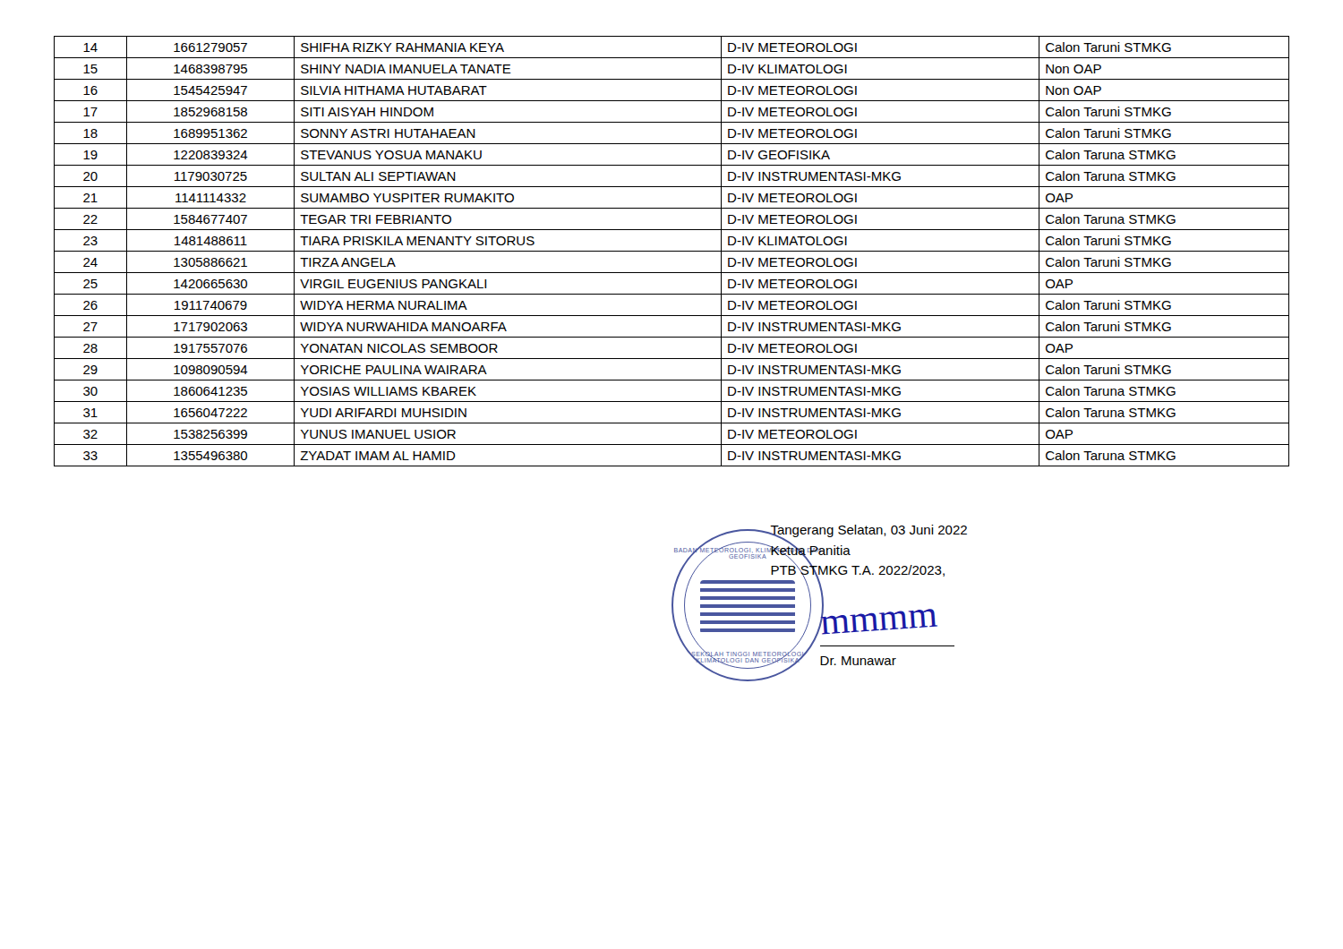| 14 | 1661279057 | SHIFHA RIZKY RAHMANIA KEYA | D-IV METEOROLOGI | Calon Taruni STMKG |
| 15 | 1468398795 | SHINY NADIA IMANUELA TANATE | D-IV KLIMATOLOGI | Non OAP |
| 16 | 1545425947 | SILVIA HITHAMA HUTABARAT | D-IV METEOROLOGI | Non OAP |
| 17 | 1852968158 | SITI AISYAH HINDOM | D-IV METEOROLOGI | Calon Taruni STMKG |
| 18 | 1689951362 | SONNY ASTRI HUTAHAEAN | D-IV METEOROLOGI | Calon Taruni STMKG |
| 19 | 1220839324 | STEVANUS YOSUA MANAKU | D-IV GEOFISIKA | Calon Taruna STMKG |
| 20 | 1179030725 | SULTAN ALI SEPTIAWAN | D-IV INSTRUMENTASI-MKG | Calon Taruna STMKG |
| 21 | 1141114332 | SUMAMBO YUSPITER RUMAKITO | D-IV METEOROLOGI | OAP |
| 22 | 1584677407 | TEGAR TRI FEBRIANTO | D-IV METEOROLOGI | Calon Taruna STMKG |
| 23 | 1481488611 | TIARA PRISKILA MENANTY SITORUS | D-IV KLIMATOLOGI | Calon Taruni STMKG |
| 24 | 1305886621 | TIRZA ANGELA | D-IV METEOROLOGI | Calon Taruni STMKG |
| 25 | 1420665630 | VIRGIL EUGENIUS PANGKALI | D-IV METEOROLOGI | OAP |
| 26 | 1911740679 | WIDYA HERMA NURALIMA | D-IV METEOROLOGI | Calon Taruni STMKG |
| 27 | 1717902063 | WIDYA NURWAHIDA MANOARFA | D-IV INSTRUMENTASI-MKG | Calon Taruni STMKG |
| 28 | 1917557076 | YONATAN NICOLAS SEMBOOR | D-IV METEOROLOGI | OAP |
| 29 | 1098090594 | YORICHE PAULINA WAIRARA | D-IV INSTRUMENTASI-MKG | Calon Taruni STMKG |
| 30 | 1860641235 | YOSIAS WILLIAMS KBAREK | D-IV INSTRUMENTASI-MKG | Calon Taruna STMKG |
| 31 | 1656047222 | YUDI ARIFARDI MUHSIDIN | D-IV INSTRUMENTASI-MKG | Calon Taruna STMKG |
| 32 | 1538256399 | YUNUS IMANUEL USIOR | D-IV METEOROLOGI | OAP |
| 33 | 1355496380 | ZYADAT IMAM AL HAMID | D-IV INSTRUMENTASI-MKG | Calon Taruna STMKG |
BADAN METEOROLOGI, KLIMATOLOGI, DAN GEOFISIKA
SEKOLAH TINGGI METEOROLOGI KLIMATOLOGI DAN GEOFISIKA
Tangerang Selatan, 03 Juni 2022
Ketua Panitia
PTB STMKG T.A. 2022/2023,
mmmm
Dr. Munawar